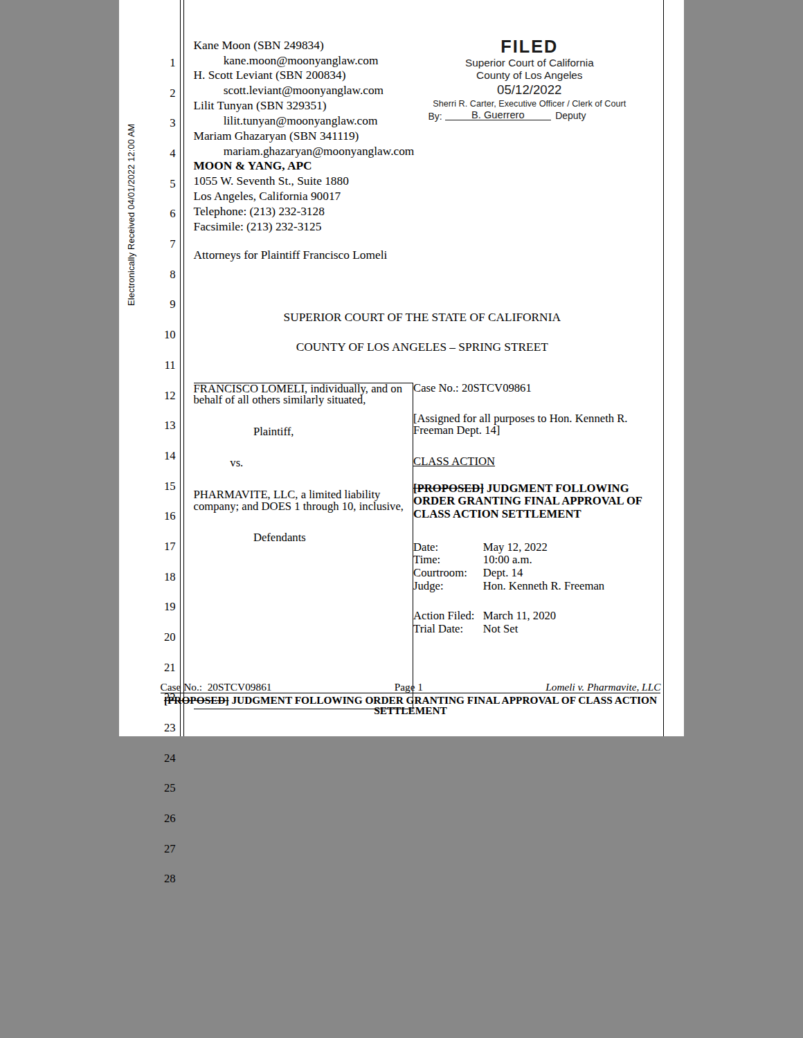Electronically Received 04/01/2022 12:00 AM
1
2
3
4
5
6
7
8
9
10
11
12
13
14
15
16
17
18
19
20
21
22
23
24
25
26
27
28
FILED
Superior Court of California
County of Los Angeles
05/12/2022
Sherri R. Carter, Executive Officer / Clerk of Court
By: B. Guerrero Deputy
Kane Moon (SBN 249834)
kane.moon@moonyanglaw.com
H. Scott Leviant (SBN 200834)
scott.leviant@moonyanglaw.com
Lilit Tunyan (SBN 329351)
lilit.tunyan@moonyanglaw.com
Mariam Ghazaryan (SBN 341119)
mariam.ghazaryan@moonyanglaw.com
MOON & YANG, APC
1055 W. Seventh St., Suite 1880
Los Angeles, California 90017
Telephone: (213) 232-3128
Facsimile: (213) 232-3125
Attorneys for Plaintiff Francisco Lomeli
SUPERIOR COURT OF THE STATE OF CALIFORNIA
COUNTY OF LOS ANGELES – SPRING STREET
| FRANCISCO LOMELI, individually, and on behalf of all others similarly situated, Plaintiff, vs. PHARMAVITE, LLC, a limited liability company; and DOES 1 through 10, inclusive, Defendants | Case No.: 20STCV09861 [Assigned for all purposes to Hon. Kenneth R. Freeman Dept. 14] CLASS ACTION [PROPOSED] JUDGMENT FOLLOWING ORDER GRANTING FINAL APPROVAL OF CLASS ACTION SETTLEMENT / Date: / May 12, 2022 / / Time: / 10:00 a.m. / / Courtroom: / Dept. 14 / / Judge: / Hon. Kenneth R. Freeman / / Action Filed: / March 11, 2020 / / Trial Date: / Not Set / |
Case No.: 20STCV09861
Page 1
Lomeli v. Pharmavite, LLC
[PROPOSED] JUDGMENT FOLLOWING ORDER GRANTING FINAL APPROVAL OF CLASS ACTION SETTLEMENT